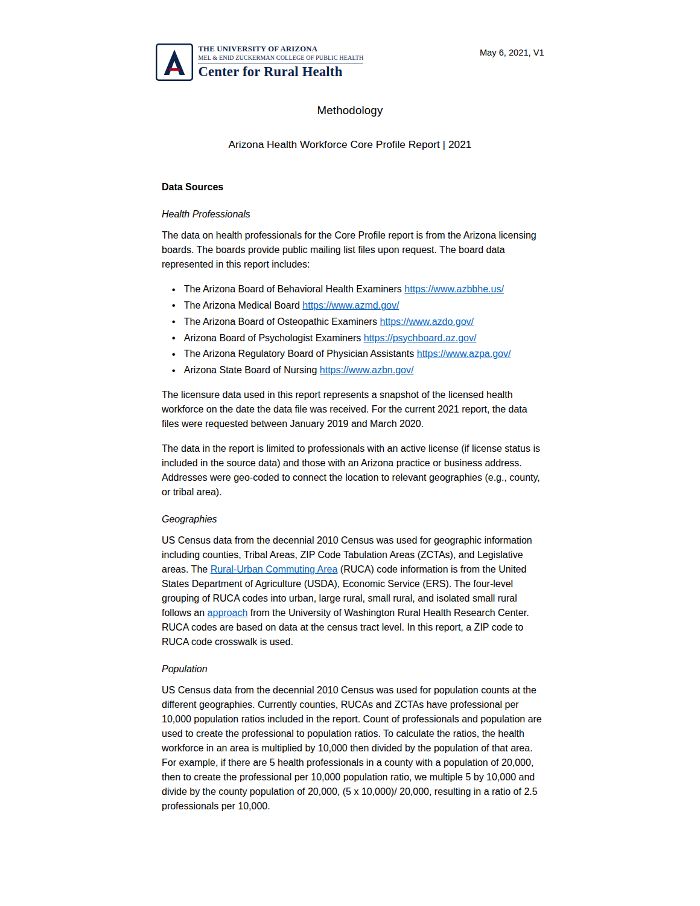The University of Arizona
Mel & Enid Zuckerman College of Public Health
Center for Rural Health
May 6, 2021, V1
Methodology
Arizona Health Workforce Core Profile Report | 2021
Data Sources
Health Professionals
The data on health professionals for the Core Profile report is from the Arizona licensing boards. The boards provide public mailing list files upon request. The board data represented in this report includes:
The Arizona Board of Behavioral Health Examiners https://www.azbbhe.us/
The Arizona Medical Board https://www.azmd.gov/
The Arizona Board of Osteopathic Examiners https://www.azdo.gov/
Arizona Board of Psychologist Examiners https://psychboard.az.gov/
The Arizona Regulatory Board of Physician Assistants https://www.azpa.gov/
Arizona State Board of Nursing https://www.azbn.gov/
The licensure data used in this report represents a snapshot of the licensed health workforce on the date the data file was received. For the current 2021 report, the data files were requested between January 2019 and March 2020.
The data in the report is limited to professionals with an active license (if license status is included in the source data) and those with an Arizona practice or business address. Addresses were geo-coded to connect the location to relevant geographies (e.g., county, or tribal area).
Geographies
US Census data from the decennial 2010 Census was used for geographic information including counties, Tribal Areas, ZIP Code Tabulation Areas (ZCTAs), and Legislative areas. The Rural-Urban Commuting Area (RUCA) code information is from the United States Department of Agriculture (USDA), Economic Service (ERS). The four-level grouping of RUCA codes into urban, large rural, small rural, and isolated small rural follows an approach from the University of Washington Rural Health Research Center. RUCA codes are based on data at the census tract level. In this report, a ZIP code to RUCA code crosswalk is used.
Population
US Census data from the decennial 2010 Census was used for population counts at the different geographies. Currently counties, RUCAs and ZCTAs have professional per 10,000 population ratios included in the report. Count of professionals and population are used to create the professional to population ratios. To calculate the ratios, the health workforce in an area is multiplied by 10,000 then divided by the population of that area. For example, if there are 5 health professionals in a county with a population of 20,000, then to create the professional per 10,000 population ratio, we multiple 5 by 10,000 and divide by the county population of 20,000, (5 x 10,000)/ 20,000, resulting in a ratio of 2.5 professionals per 10,000.